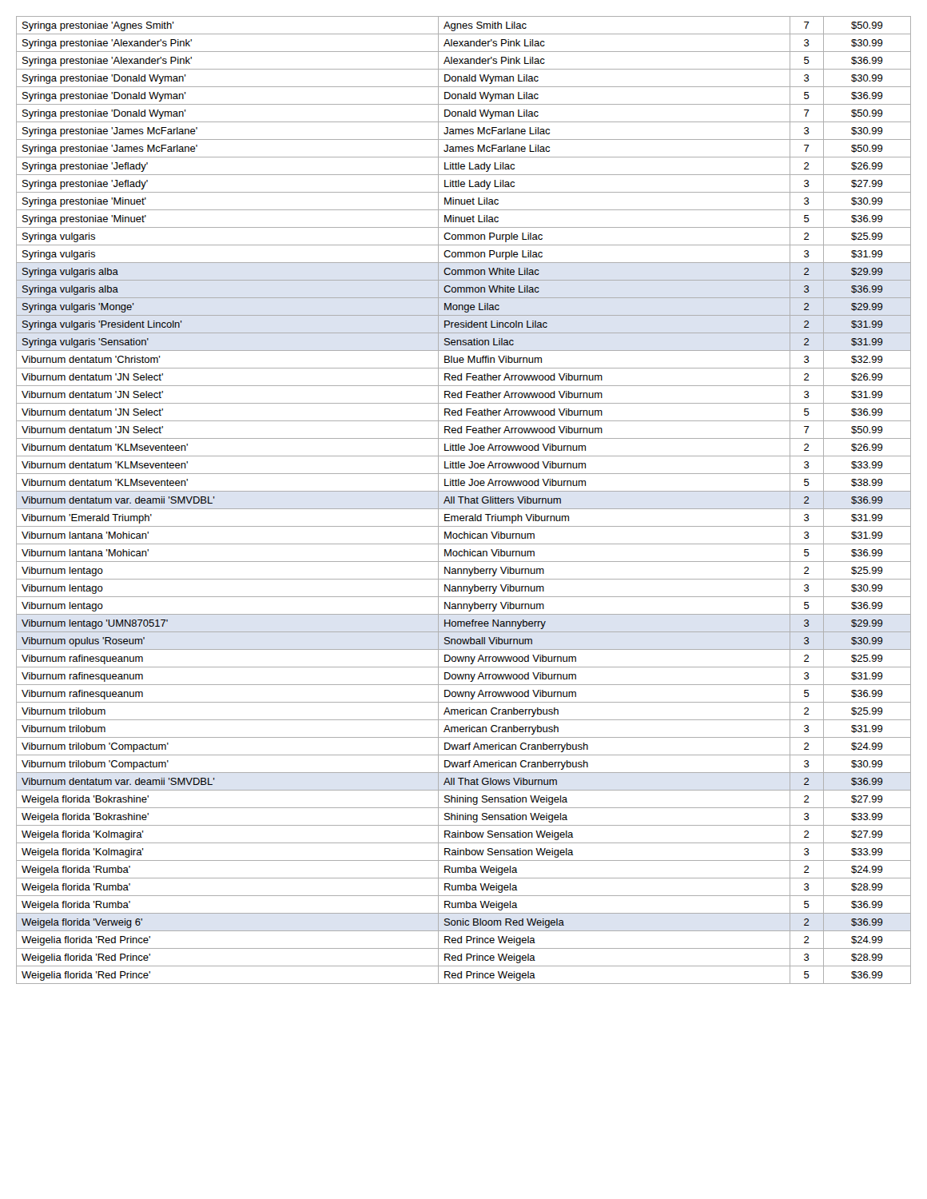| Syringa prestoniae 'Agnes Smith' | Agnes Smith Lilac | 7 | $50.99 |
| Syringa prestoniae 'Alexander's Pink' | Alexander's Pink Lilac | 3 | $30.99 |
| Syringa prestoniae 'Alexander's Pink' | Alexander's Pink Lilac | 5 | $36.99 |
| Syringa prestoniae 'Donald Wyman' | Donald Wyman Lilac | 3 | $30.99 |
| Syringa prestoniae 'Donald Wyman' | Donald Wyman Lilac | 5 | $36.99 |
| Syringa prestoniae 'Donald Wyman' | Donald Wyman Lilac | 7 | $50.99 |
| Syringa prestoniae 'James McFarlane' | James McFarlane Lilac | 3 | $30.99 |
| Syringa prestoniae 'James McFarlane' | James McFarlane Lilac | 7 | $50.99 |
| Syringa prestoniae 'Jeflady' | Little Lady Lilac | 2 | $26.99 |
| Syringa prestoniae 'Jeflady' | Little Lady Lilac | 3 | $27.99 |
| Syringa prestoniae 'Minuet' | Minuet Lilac | 3 | $30.99 |
| Syringa prestoniae 'Minuet' | Minuet Lilac | 5 | $36.99 |
| Syringa vulgaris | Common Purple Lilac | 2 | $25.99 |
| Syringa vulgaris | Common Purple Lilac | 3 | $31.99 |
| Syringa vulgaris alba | Common White Lilac | 2 | $29.99 |
| Syringa vulgaris alba | Common White Lilac | 3 | $36.99 |
| Syringa vulgaris 'Monge' | Monge Lilac | 2 | $29.99 |
| Syringa vulgaris 'President Lincoln' | President Lincoln Lilac | 2 | $31.99 |
| Syringa vulgaris 'Sensation' | Sensation Lilac | 2 | $31.99 |
| Viburnum dentatum 'Christom' | Blue Muffin Viburnum | 3 | $32.99 |
| Viburnum dentatum 'JN Select' | Red Feather Arrowwood Viburnum | 2 | $26.99 |
| Viburnum dentatum 'JN Select' | Red Feather Arrowwood Viburnum | 3 | $31.99 |
| Viburnum dentatum 'JN Select' | Red Feather Arrowwood Viburnum | 5 | $36.99 |
| Viburnum dentatum 'JN Select' | Red Feather Arrowwood Viburnum | 7 | $50.99 |
| Viburnum dentatum 'KLMseventeen' | Little Joe Arrowwood Viburnum | 2 | $26.99 |
| Viburnum dentatum 'KLMseventeen' | Little Joe Arrowwood Viburnum | 3 | $33.99 |
| Viburnum dentatum 'KLMseventeen' | Little Joe Arrowwood Viburnum | 5 | $38.99 |
| Viburnum dentatum var. deamii 'SMVDBL' | All That Glitters Viburnum | 2 | $36.99 |
| Viburnum 'Emerald Triumph' | Emerald Triumph Viburnum | 3 | $31.99 |
| Viburnum lantana 'Mohican' | Mochican Viburnum | 3 | $31.99 |
| Viburnum lantana 'Mohican' | Mochican Viburnum | 5 | $36.99 |
| Viburnum lentago | Nannyberry Viburnum | 2 | $25.99 |
| Viburnum lentago | Nannyberry Viburnum | 3 | $30.99 |
| Viburnum lentago | Nannyberry Viburnum | 5 | $36.99 |
| Viburnum lentago 'UMN870517' | Homefree Nannyberry | 3 | $29.99 |
| Viburnum opulus 'Roseum' | Snowball Viburnum | 3 | $30.99 |
| Viburnum rafinesqueanum | Downy Arrowwood Viburnum | 2 | $25.99 |
| Viburnum rafinesqueanum | Downy Arrowwood Viburnum | 3 | $31.99 |
| Viburnum rafinesqueanum | Downy Arrowwood Viburnum | 5 | $36.99 |
| Viburnum trilobum | American Cranberrybush | 2 | $25.99 |
| Viburnum trilobum | American Cranberrybush | 3 | $31.99 |
| Viburnum trilobum 'Compactum' | Dwarf American Cranberrybush | 2 | $24.99 |
| Viburnum trilobum 'Compactum' | Dwarf American Cranberrybush | 3 | $30.99 |
| Viburnum dentatum var. deamii 'SMVDBL' | All That Glows Viburnum | 2 | $36.99 |
| Weigela florida 'Bokrashine' | Shining Sensation Weigela | 2 | $27.99 |
| Weigela florida 'Bokrashine' | Shining Sensation Weigela | 3 | $33.99 |
| Weigela florida 'Kolmagira' | Rainbow Sensation Weigela | 2 | $27.99 |
| Weigela florida 'Kolmagira' | Rainbow Sensation Weigela | 3 | $33.99 |
| Weigela florida 'Rumba' | Rumba Weigela | 2 | $24.99 |
| Weigela florida 'Rumba' | Rumba Weigela | 3 | $28.99 |
| Weigela florida 'Rumba' | Rumba Weigela | 5 | $36.99 |
| Weigela florida 'Verweig 6' | Sonic Bloom Red Weigela | 2 | $36.99 |
| Weigelia florida 'Red Prince' | Red Prince Weigela | 2 | $24.99 |
| Weigelia florida 'Red Prince' | Red Prince Weigela | 3 | $28.99 |
| Weigelia florida 'Red Prince' | Red Prince Weigela | 5 | $36.99 |